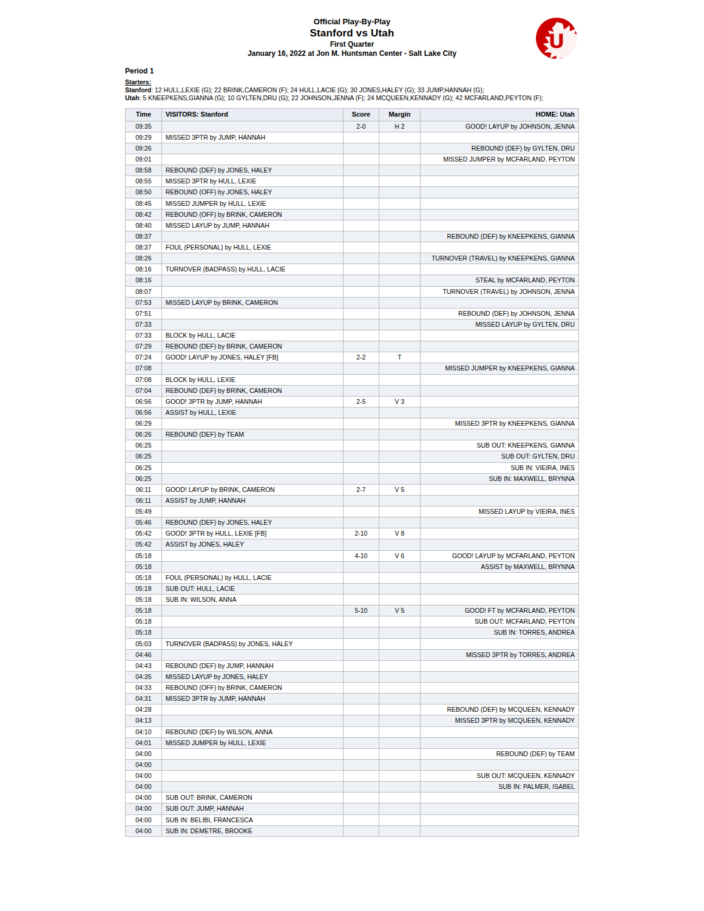Official Play-By-Play
Stanford vs Utah
First Quarter
January 16, 2022 at Jon M. Huntsman Center - Salt Lake City
Period 1
Starters:
Stanford: 12 HULL,LEXIE (G); 22 BRINK,CAMERON (F); 24 HULL,LACIE (G); 30 JONES,HALEY (G); 33 JUMP,HANNAH (G);
Utah: 5 KNEEPKENS,GIANNA (G); 10 GYLTEN,DRU (G); 22 JOHNSON,JENNA (F); 24 MCQUEEN,KENNADY (G); 42 MCFARLAND,PEYTON (F);
| Time | VISITORS: Stanford | Score | Margin | HOME: Utah |
| --- | --- | --- | --- | --- |
| 09:35 | | 2-0 | H 2 | GOOD! LAYUP by JOHNSON, JENNA |
| 09:29 | MISSED 3PTR by JUMP, HANNAH | | | |
| 09:26 | | | | REBOUND (DEF) by GYLTEN, DRU |
| 09:01 | | | | MISSED JUMPER by MCFARLAND, PEYTON |
| 08:58 | REBOUND (DEF) by JONES, HALEY | | | |
| 08:55 | MISSED 3PTR by HULL, LEXIE | | | |
| 08:50 | REBOUND (OFF) by JONES, HALEY | | | |
| 08:45 | MISSED JUMPER by HULL, LEXIE | | | |
| 08:42 | REBOUND (OFF) by BRINK, CAMERON | | | |
| 08:40 | MISSED LAYUP by JUMP, HANNAH | | | |
| 08:37 | | | | REBOUND (DEF) by KNEEPKENS, GIANNA |
| 08:37 | FOUL (PERSONAL) by HULL, LEXIE | | | |
| 08:26 | | | | TURNOVER (TRAVEL) by KNEEPKENS, GIANNA |
| 08:16 | TURNOVER (BADPASS) by HULL, LACIE | | | |
| 08:16 | | | | STEAL by MCFARLAND, PEYTON |
| 08:07 | | | | TURNOVER (TRAVEL) by JOHNSON, JENNA |
| 07:53 | MISSED LAYUP by BRINK, CAMERON | | | |
| 07:51 | | | | REBOUND (DEF) by JOHNSON, JENNA |
| 07:33 | | | | MISSED LAYUP by GYLTEN, DRU |
| 07:33 | BLOCK by HULL, LACIE | | | |
| 07:29 | REBOUND (DEF) by BRINK, CAMERON | | | |
| 07:24 | GOOD! LAYUP by JONES, HALEY [FB] | 2-2 | T | |
| 07:08 | | | | MISSED JUMPER by KNEEPKENS, GIANNA |
| 07:08 | BLOCK by HULL, LEXIE | | | |
| 07:04 | REBOUND (DEF) by BRINK, CAMERON | | | |
| 06:56 | GOOD! 3PTR by JUMP, HANNAH | 2-5 | V 3 | |
| 06:56 | ASSIST by HULL, LEXIE | | | |
| 06:29 | | | | MISSED 3PTR by KNEEPKENS, GIANNA |
| 06:26 | REBOUND (DEF) by TEAM | | | |
| 06:25 | | | | SUB OUT: KNEEPKENS, GIANNA |
| 06:25 | | | | SUB OUT: GYLTEN, DRU |
| 06:25 | | | | SUB IN: VIEIRA, INES |
| 06:25 | | | | SUB IN: MAXWELL, BRYNNA |
| 06:11 | GOOD! LAYUP by BRINK, CAMERON | 2-7 | V 5 | |
| 06:11 | ASSIST by JUMP, HANNAH | | | |
| 05:49 | | | | MISSED LAYUP by VIEIRA, INES |
| 05:46 | REBOUND (DEF) by JONES, HALEY | | | |
| 05:42 | GOOD! 3PTR by HULL, LEXIE [FB] | 2-10 | V 8 | |
| 05:42 | ASSIST by JONES, HALEY | | | |
| 05:18 | | 4-10 | V 6 | GOOD! LAYUP by MCFARLAND, PEYTON |
| 05:18 | | | | ASSIST by MAXWELL, BRYNNA |
| 05:18 | FOUL (PERSONAL) by HULL, LACIE | | | |
| 05:18 | SUB OUT: HULL, LACIE | | | |
| 05:18 | SUB IN: WILSON, ANNA | | | |
| 05:18 | | 5-10 | V 5 | GOOD! FT by MCFARLAND, PEYTON |
| 05:18 | | | | SUB OUT: MCFARLAND, PEYTON |
| 05:18 | | | | SUB IN: TORRES, ANDREA |
| 05:03 | TURNOVER (BADPASS) by JONES, HALEY | | | |
| 04:46 | | | | MISSED 3PTR by TORRES, ANDREA |
| 04:43 | REBOUND (DEF) by JUMP, HANNAH | | | |
| 04:35 | MISSED LAYUP by JONES, HALEY | | | |
| 04:33 | REBOUND (OFF) by BRINK, CAMERON | | | |
| 04:31 | MISSED 3PTR by JUMP, HANNAH | | | |
| 04:28 | | | | REBOUND (DEF) by MCQUEEN, KENNADY |
| 04:13 | | | | MISSED 3PTR by MCQUEEN, KENNADY |
| 04:10 | REBOUND (DEF) by WILSON, ANNA | | | |
| 04:01 | MISSED JUMPER by HULL, LEXIE | | | |
| 04:00 | | | | REBOUND (DEF) by TEAM |
| 04:00 | | | | |
| 04:00 | | | | SUB OUT: MCQUEEN, KENNADY |
| 04:00 | | | | SUB IN: PALMER, ISABEL |
| 04:00 | SUB OUT: BRINK, CAMERON | | | |
| 04:00 | SUB OUT: JUMP, HANNAH | | | |
| 04:00 | SUB IN: BELIBI, FRANCESCA | | | |
| 04:00 | SUB IN: DEMETRE, BROOKE | | | |